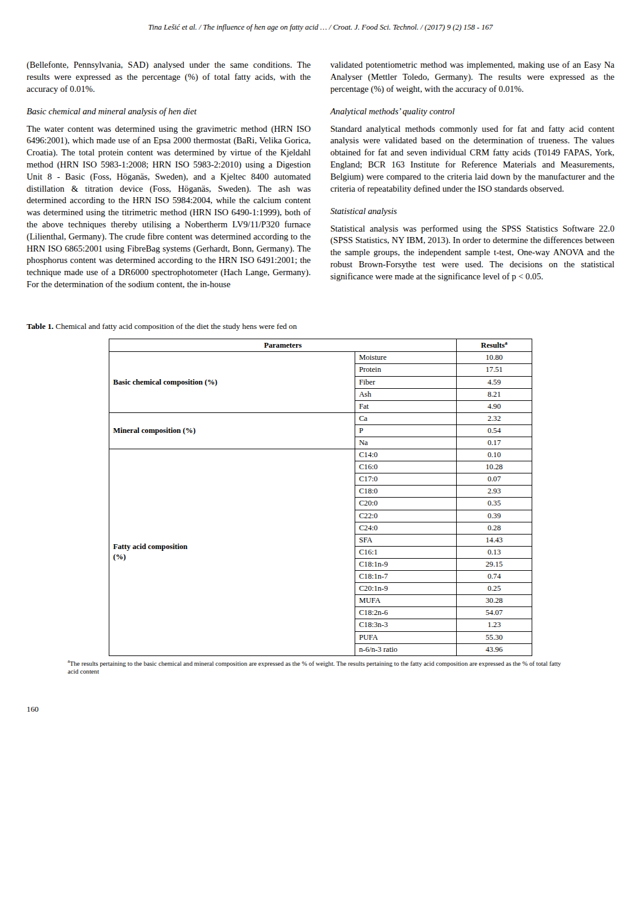Tina Lešić et al. / The influence of hen age on fatty acid … / Croat. J. Food Sci. Technol. / (2017) 9 (2) 158 - 167
(Bellefonte, Pennsylvania, SAD) analysed under the same conditions. The results were expressed as the percentage (%) of total fatty acids, with the accuracy of 0.01%.
Basic chemical and mineral analysis of hen diet
The water content was determined using the gravimetric method (HRN ISO 6496:2001), which made use of an Epsa 2000 thermostat (BaRi, Velika Gorica, Croatia). The total protein content was determined by virtue of the Kjeldahl method (HRN ISO 5983-1:2008; HRN ISO 5983-2:2010) using a Digestion Unit 8 - Basic (Foss, Höganäs, Sweden), and a Kjeltec 8400 automated distillation & titration device (Foss, Höganäs, Sweden). The ash was determined according to the HRN ISO 5984:2004, while the calcium content was determined using the titrimetric method (HRN ISO 6490-1:1999), both of the above techniques thereby utilising a Nobertherm LV9/11/P320 furnace (Lilienthal, Germany). The crude fibre content was determined according to the HRN ISO 6865:2001 using FibreBag systems (Gerhardt, Bonn, Germany). The phosphorus content was determined according to the HRN ISO 6491:2001; the technique made use of a DR6000 spectrophotometer (Hach Lange, Germany). For the determination of the sodium content, the in-house
validated potentiometric method was implemented, making use of an Easy Na Analyser (Mettler Toledo, Germany). The results were expressed as the percentage (%) of weight, with the accuracy of 0.01%.
Analytical methods’ quality control
Standard analytical methods commonly used for fat and fatty acid content analysis were validated based on the determination of trueness. The values obtained for fat and seven individual CRM fatty acids (T0149 FAPAS, York, England; BCR 163 Institute for Reference Materials and Measurements, Belgium) were compared to the criteria laid down by the manufacturer and the criteria of repeatability defined under the ISO standards observed.
Statistical analysis
Statistical analysis was performed using the SPSS Statistics Software 22.0 (SPSS Statistics, NY IBM, 2013). In order to determine the differences between the sample groups, the independent sample t-test, One-way ANOVA and the robust Brown-Forsythe test were used. The decisions on the statistical significance were made at the significance level of p < 0.05.
Table 1. Chemical and fatty acid composition of the diet the study hens were fed on
| Parameters | Results a |
| --- | --- |
| Basic chemical composition (%) | Moisture | 10.80 |
| Protein | 17.51 |
| Fiber | 4.59 |
| Ash | 8.21 |
| Fat | 4.90 |
| Mineral composition (%) | Ca | 2.32 |
| P | 0.54 |
| Na | 0.17 |
| Fatty acid composition (%) | C14:0 | 0.10 |
| C16:0 | 10.28 |
| C17:0 | 0.07 |
| C18:0 | 2.93 |
| C20:0 | 0.35 |
| C22:0 | 0.39 |
| C24:0 | 0.28 |
| SFA | 14.43 |
| C16:1 | 0.13 |
| C18:1n-9 | 29.15 |
| C18:1n-7 | 0.74 |
| C20:1n-9 | 0.25 |
| MUFA | 30.28 |
| C18:2n-6 | 54.07 |
| C18:3n-3 | 1.23 |
| PUFA | 55.30 |
| n-6/n-3 ratio | 43.96 |
aThe results pertaining to the basic chemical and mineral composition are expressed as the % of weight. The results pertaining to the fatty acid composition are expressed as the % of total fatty acid content
160